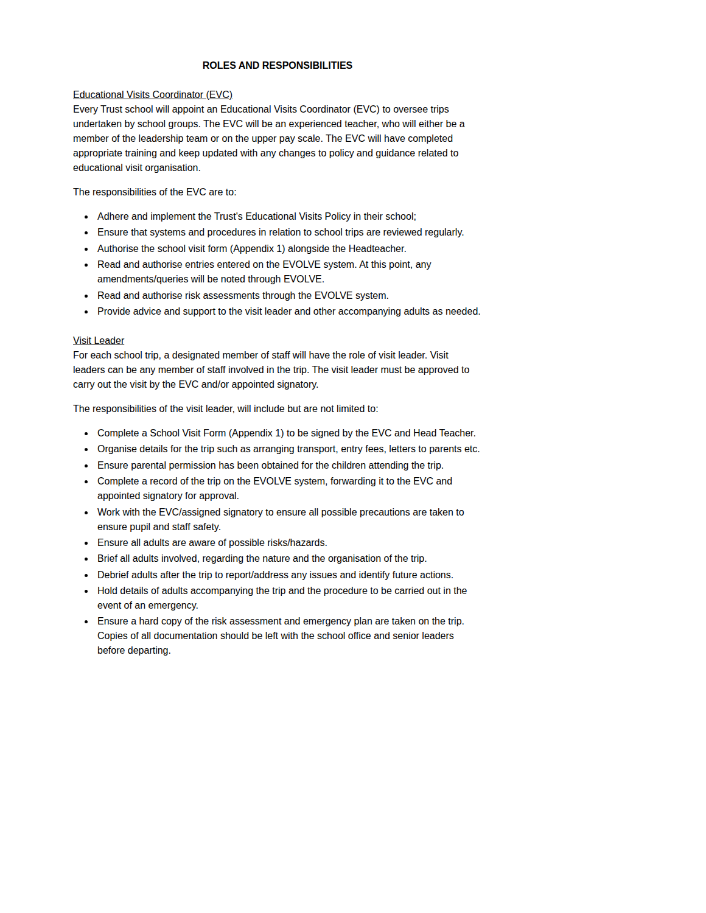ROLES AND RESPONSIBILITIES
Educational Visits Coordinator (EVC)
Every Trust school will appoint an Educational Visits Coordinator (EVC) to oversee trips undertaken by school groups. The EVC will be an experienced teacher, who will either be a member of the leadership team or on the upper pay scale. The EVC will have completed appropriate training and keep updated with any changes to policy and guidance related to educational visit organisation.
The responsibilities of the EVC are to:
Adhere and implement the Trust's Educational Visits Policy in their school;
Ensure that systems and procedures in relation to school trips are reviewed regularly.
Authorise the school visit form (Appendix 1) alongside the Headteacher.
Read and authorise entries entered on the EVOLVE system. At this point, any amendments/queries will be noted through EVOLVE.
Read and authorise risk assessments through the EVOLVE system.
Provide advice and support to the visit leader and other accompanying adults as needed.
Visit Leader
For each school trip, a designated member of staff will have the role of visit leader. Visit leaders can be any member of staff involved in the trip. The visit leader must be approved to carry out the visit by the EVC and/or appointed signatory.
The responsibilities of the visit leader, will include but are not limited to:
Complete a School Visit Form (Appendix 1) to be signed by the EVC and Head Teacher.
Organise details for the trip such as arranging transport, entry fees, letters to parents etc.
Ensure parental permission has been obtained for the children attending the trip.
Complete a record of the trip on the EVOLVE system, forwarding it to the EVC and appointed signatory for approval.
Work with the EVC/assigned signatory to ensure all possible precautions are taken to ensure pupil and staff safety.
Ensure all adults are aware of possible risks/hazards.
Brief all adults involved, regarding the nature and the organisation of the trip.
Debrief adults after the trip to report/address any issues and identify future actions.
Hold details of adults accompanying the trip and the procedure to be carried out in the event of an emergency.
Ensure a hard copy of the risk assessment and emergency plan are taken on the trip. Copies of all documentation should be left with the school office and senior leaders before departing.